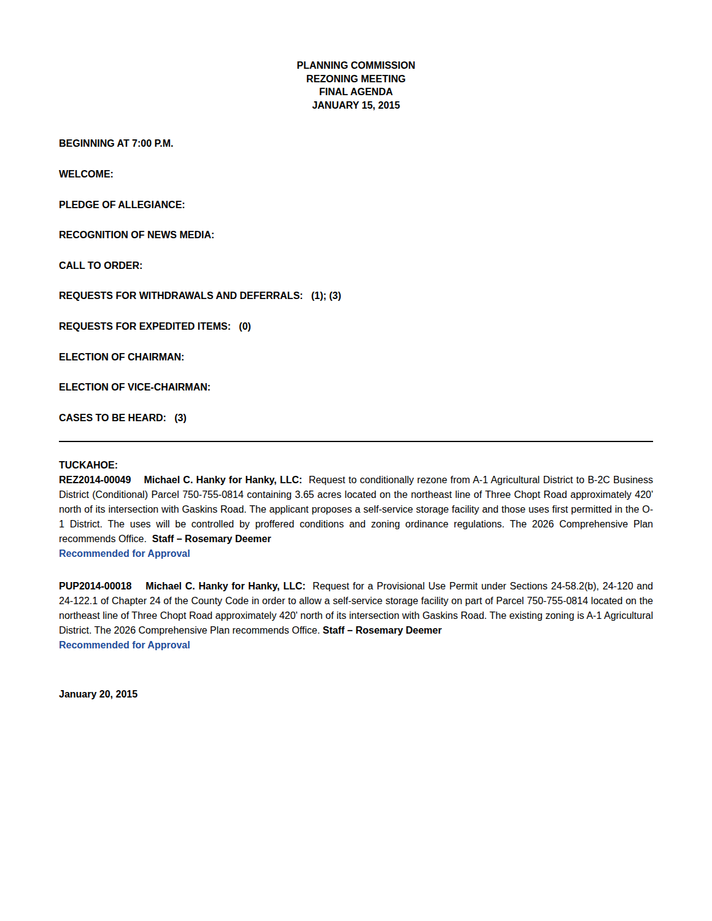PLANNING COMMISSION
REZONING MEETING
FINAL AGENDA
JANUARY 15, 2015
BEGINNING AT 7:00 P.M.
WELCOME:
PLEDGE OF ALLEGIANCE:
RECOGNITION OF NEWS MEDIA:
CALL TO ORDER:
REQUESTS FOR WITHDRAWALS AND DEFERRALS: (1); (3)
REQUESTS FOR EXPEDITED ITEMS: (0)
ELECTION OF CHAIRMAN:
ELECTION OF VICE-CHAIRMAN:
CASES TO BE HEARD: (3)
TUCKAHOE:
REZ2014-00049 Michael C. Hanky for Hanky, LLC: Request to conditionally rezone from A-1 Agricultural District to B-2C Business District (Conditional) Parcel 750-755-0814 containing 3.65 acres located on the northeast line of Three Chopt Road approximately 420' north of its intersection with Gaskins Road. The applicant proposes a self-service storage facility and those uses first permitted in the O-1 District. The uses will be controlled by proffered conditions and zoning ordinance regulations. The 2026 Comprehensive Plan recommends Office. Staff – Rosemary Deemer
Recommended for Approval
PUP2014-00018 Michael C. Hanky for Hanky, LLC: Request for a Provisional Use Permit under Sections 24-58.2(b), 24-120 and 24-122.1 of Chapter 24 of the County Code in order to allow a self-service storage facility on part of Parcel 750-755-0814 located on the northeast line of Three Chopt Road approximately 420' north of its intersection with Gaskins Road. The existing zoning is A-1 Agricultural District. The 2026 Comprehensive Plan recommends Office. Staff – Rosemary Deemer
Recommended for Approval
January 20, 2015